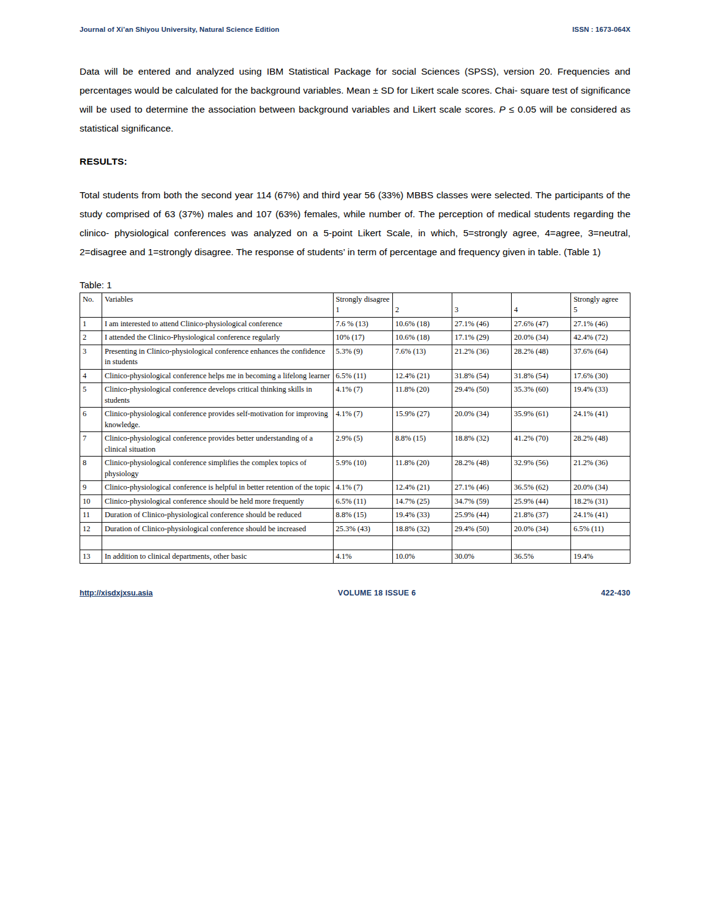Journal of Xi’an Shiyou University, Natural Science Edition
ISSN : 1673-064X
Data will be entered and analyzed using IBM Statistical Package for social Sciences (SPSS), version 20. Frequencies and percentages would be calculated for the background variables. Mean ± SD for Likert scale scores. Chai- square test of significance will be used to determine the association between background variables and Likert scale scores. P ≤ 0.05 will be considered as statistical significance.
RESULTS:
Total students from both the second year 114 (67%) and third year 56 (33%) MBBS classes were selected. The participants of the study comprised of 63 (37%) males and 107 (63%) females, while number of. The perception of medical students regarding the clinico- physiological conferences was analyzed on a 5-point Likert Scale, in which, 5=strongly agree, 4=agree, 3=neutral, 2=disagree and 1=strongly disagree. The response of students’ in term of percentage and frequency given in table. (Table 1)
Table: 1
| No. | Variables | Strongly disagree 1 | 2 | 3 | 4 | Strongly agree 5 |
| --- | --- | --- | --- | --- | --- | --- |
| 1 | I am interested to attend Clinico-physiological conference | 7.6 % (13) | 10.6% (18) | 27.1% (46) | 27.6% (47) | 27.1% (46) |
| 2 | I attended the Clinico-Physiological conference regularly | 10% (17) | 10.6% (18) | 17.1% (29) | 20.0% (34) | 42.4% (72) |
| 3 | Presenting in Clinico-physiological conference enhances the confidence in students | 5.3% (9) | 7.6% (13) | 21.2% (36) | 28.2% (48) | 37.6% (64) |
| 4 | Clinico-physiological conference helps me in becoming a lifelong learner | 6.5% (11) | 12.4% (21) | 31.8% (54) | 31.8% (54) | 17.6% (30) |
| 5 | Clinico-physiological conference develops critical thinking skills in students | 4.1% (7) | 11.8% (20) | 29.4% (50) | 35.3% (60) | 19.4% (33) |
| 6 | Clinico-physiological conference provides self-motivation for improving knowledge. | 4.1% (7) | 15.9% (27) | 20.0% (34) | 35.9% (61) | 24.1% (41) |
| 7 | Clinico-physiological conference provides better understanding of a clinical situation | 2.9% (5) | 8.8% (15) | 18.8% (32) | 41.2% (70) | 28.2% (48) |
| 8 | Clinico-physiological conference simplifies the complex topics of physiology | 5.9% (10) | 11.8% (20) | 28.2% (48) | 32.9% (56) | 21.2% (36) |
| 9 | Clinico-physiological conference is helpful in better retention of the topic | 4.1% (7) | 12.4% (21) | 27.1% (46) | 36.5% (62) | 20.0% (34) |
| 10 | Clinico-physiological conference should be held more frequently | 6.5% (11) | 14.7% (25) | 34.7% (59) | 25.9% (44) | 18.2% (31) |
| 11 | Duration of Clinico-physiological conference should be reduced | 8.8% (15) | 19.4% (33) | 25.9% (44) | 21.8% (37) | 24.1% (41) |
| 12 | Duration of Clinico-physiological conference should be increased | 25.3% (43) | 18.8% (32) | 29.4% (50) | 20.0% (34) | 6.5% (11) |
| 13 | In addition to clinical departments, other basic | 4.1% | 10.0% | 30.0% | 36.5% | 19.4% |
http://xisdxjxsu.asia
VOLUME 18 ISSUE 6
422-430